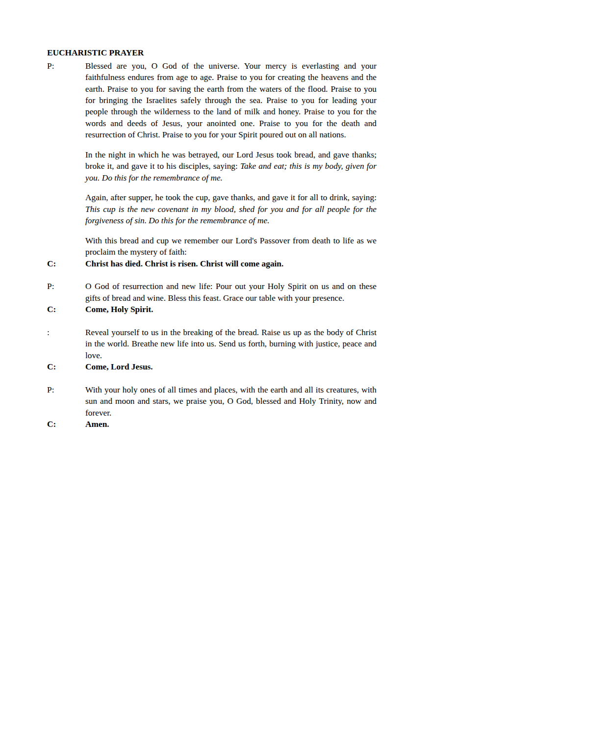Eucharistic Prayer
| P: | Blessed are you, O God of the universe. Your mercy is everlasting and your faithfulness endures from age to age. Praise to you for creating the heavens and the earth. Praise to you for saving the earth from the waters of the flood. Praise to you for bringing the Israelites safely through the sea. Praise to you for leading your people through the wilderness to the land of milk and honey. Praise to you for the words and deeds of Jesus, your anointed one. Praise to you for the death and resurrection of Christ. Praise to you for your Spirit poured out on all nations. In the night in which he was betrayed, our Lord Jesus took bread, and gave thanks; broke it, and gave it to his disciples, saying: Take and eat; this is my body, given for you. Do this for the remembrance of me. Again, after supper, he took the cup, gave thanks, and gave it for all to drink, saying: This cup is the new covenant in my blood, shed for you and for all people for the forgiveness of sin. Do this for the remembrance of me. With this bread and cup we remember our Lord's Passover from death to life as we proclaim the mystery of faith: |
| C: | Christ has died. Christ is risen. Christ will come again. |
| P: | O God of resurrection and new life: Pour out your Holy Spirit on us and on these gifts of bread and wine. Bless this feast. Grace our table with your presence. |
| C: | Come, Holy Spirit. |
| : | Reveal yourself to us in the breaking of the bread. Raise us up as the body of Christ in the world. Breathe new life into us. Send us forth, burning with justice, peace and love. |
| C: | Come, Lord Jesus. |
| P: | With your holy ones of all times and places, with the earth and all its creatures, with sun and moon and stars, we praise you, O God, blessed and Holy Trinity, now and forever. |
| C: | Amen. |